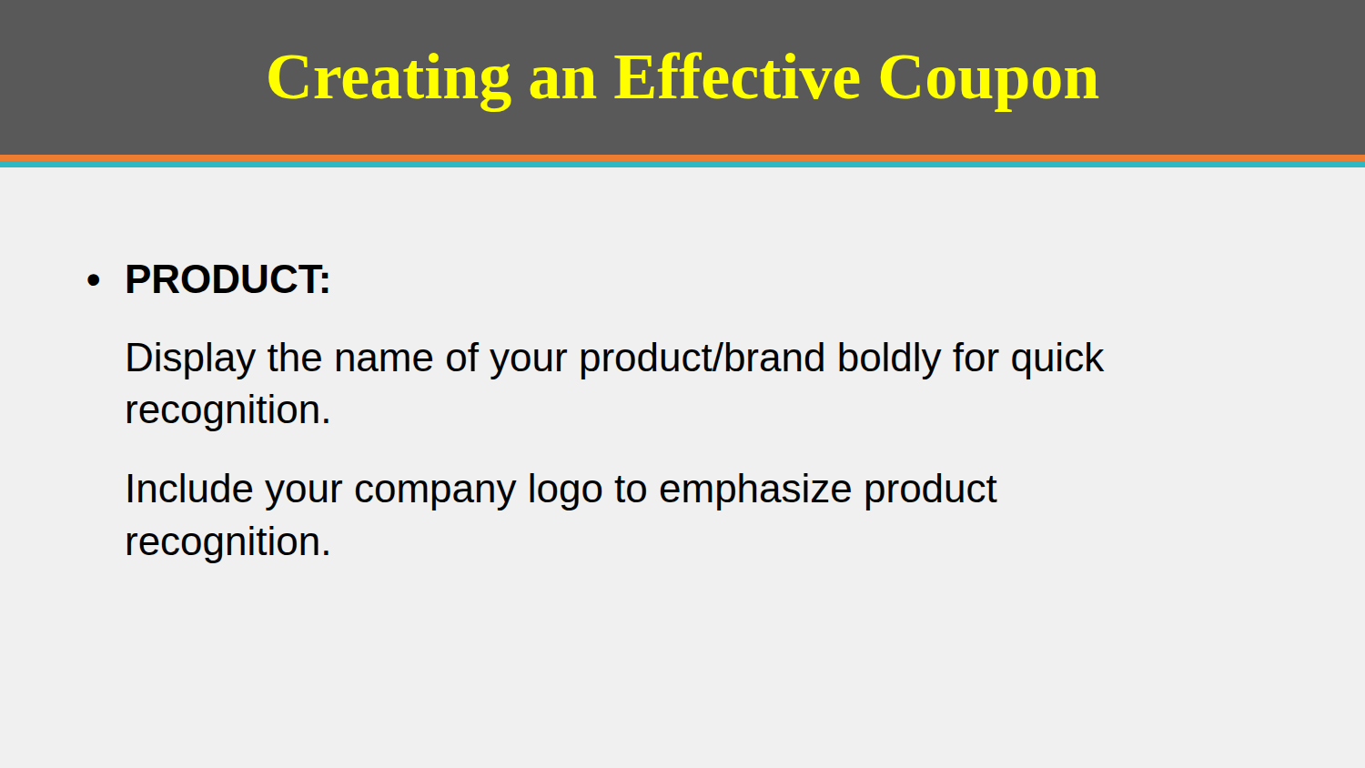Creating an Effective Coupon
PRODUCT:
Display the name of your product/brand boldly for quick recognition.
Include your company logo to emphasize product recognition.